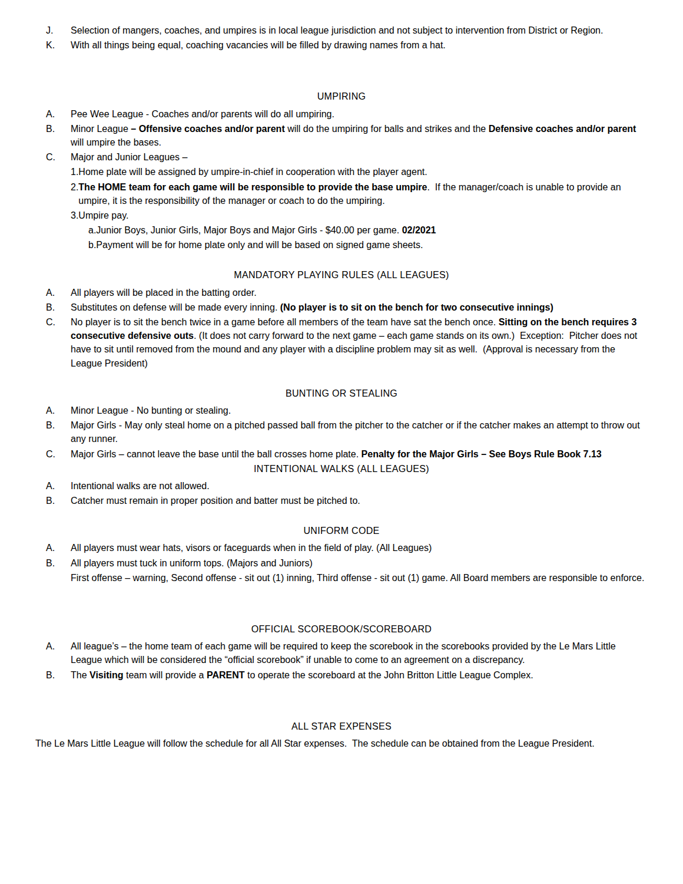J.
Selection of mangers, coaches, and umpires is in local league jurisdiction and not subject to intervention from District or Region.
K.
With all things being equal, coaching vacancies will be filled by drawing names from a hat.
UMPIRING
A.
Pee Wee League - Coaches and/or parents will do all umpiring.
B.
Minor League – Offensive coaches and/or parent will do the umpiring for balls and strikes and the Defensive coaches and/or parent will umpire the bases.
C.
Major and Junior Leagues –
1.
Home plate will be assigned by umpire-in-chief in cooperation with the player agent.
2.
The HOME team for each game will be responsible to provide the base umpire. If the manager/coach is unable to provide an umpire, it is the responsibility of the manager or coach to do the umpiring.
3.
Umpire pay.
a.
Junior Boys, Junior Girls, Major Boys and Major Girls - $40.00 per game. 02/2021
b.
Payment will be for home plate only and will be based on signed game sheets.
MANDATORY PLAYING RULES (ALL LEAGUES)
A.
All players will be placed in the batting order.
B.
Substitutes on defense will be made every inning. (No player is to sit on the bench for two consecutive innings)
C.
No player is to sit the bench twice in a game before all members of the team have sat the bench once. Sitting on the bench requires 3 consecutive defensive outs. (It does not carry forward to the next game – each game stands on its own.) Exception: Pitcher does not have to sit until removed from the mound and any player with a discipline problem may sit as well. (Approval is necessary from the League President)
BUNTING OR STEALING
A.
Minor League - No bunting or stealing.
B.
Major Girls - May only steal home on a pitched passed ball from the pitcher to the catcher or if the catcher makes an attempt to throw out any runner.
C.
Major Girls – cannot leave the base until the ball crosses home plate. Penalty for the Major Girls – See Boys Rule Book 7.13
INTENTIONAL WALKS (ALL LEAGUES)
A.
Intentional walks are not allowed.
B.
Catcher must remain in proper position and batter must be pitched to.
UNIFORM CODE
A.
All players must wear hats, visors or faceguards when in the field of play. (All Leagues)
B.
All players must tuck in uniform tops. (Majors and Juniors)
First offense – warning, Second offense - sit out (1) inning, Third offense - sit out (1) game. All Board members are responsible to enforce.
OFFICIAL SCOREBOOK/SCOREBOARD
A.
All league’s – the home team of each game will be required to keep the scorebook in the scorebooks provided by the Le Mars Little League which will be considered the “official scorebook” if unable to come to an agreement on a discrepancy.
B.
The Visiting team will provide a PARENT to operate the scoreboard at the John Britton Little League Complex.
ALL STAR EXPENSES
The Le Mars Little League will follow the schedule for all All Star expenses. The schedule can be obtained from the League President.